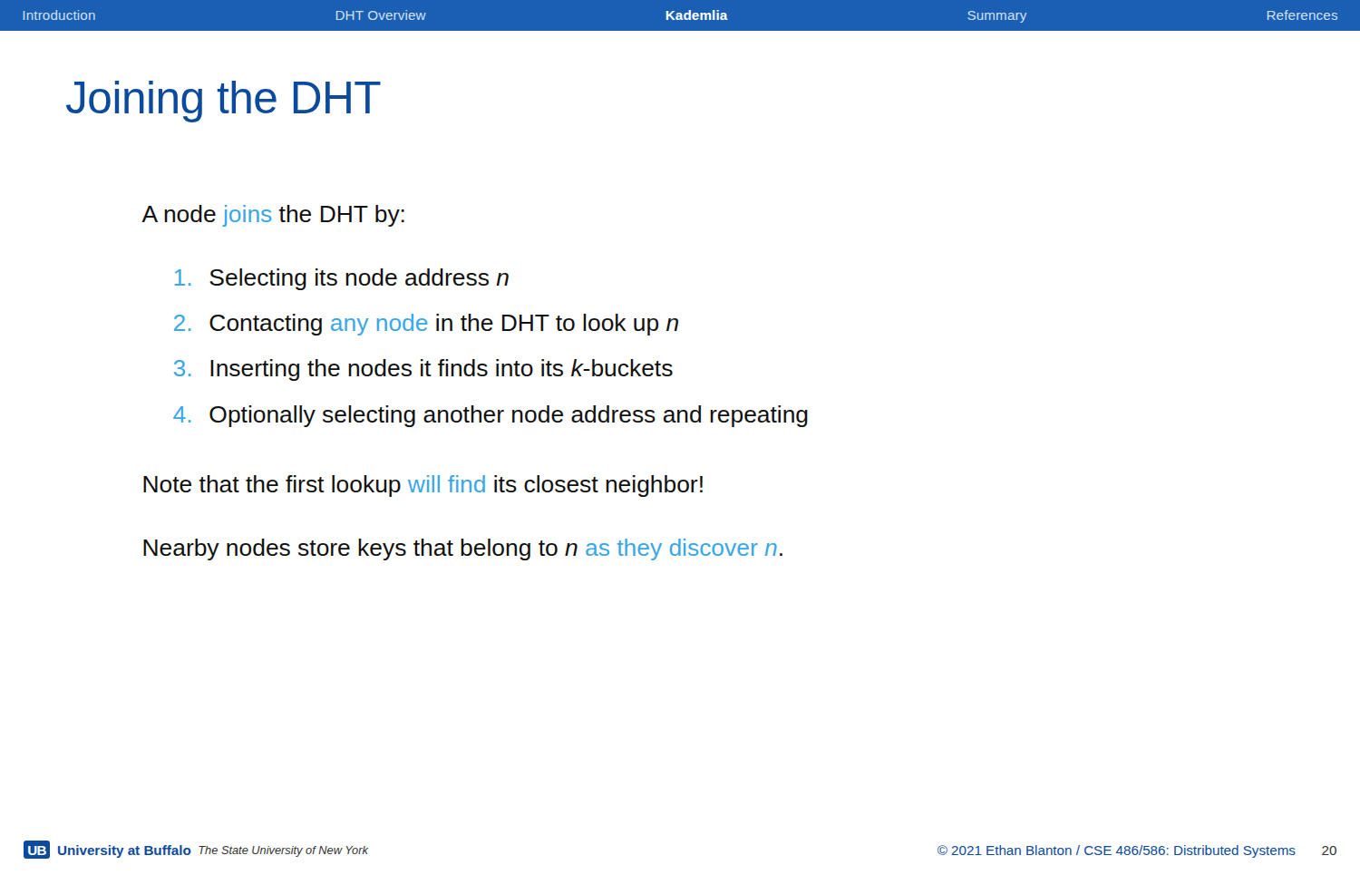Introduction DHT Overview Kademlia Summary References
Joining the DHT
A node joins the DHT by:
Selecting its node address n
Contacting any node in the DHT to look up n
Inserting the nodes it finds into its k-buckets
Optionally selecting another node address and repeating
Note that the first lookup will find its closest neighbor!
Nearby nodes store keys that belong to n as they discover n.
UB University at Buffalo The State University of New York
© 2021 Ethan Blanton / CSE 486/586: Distributed Systems 20